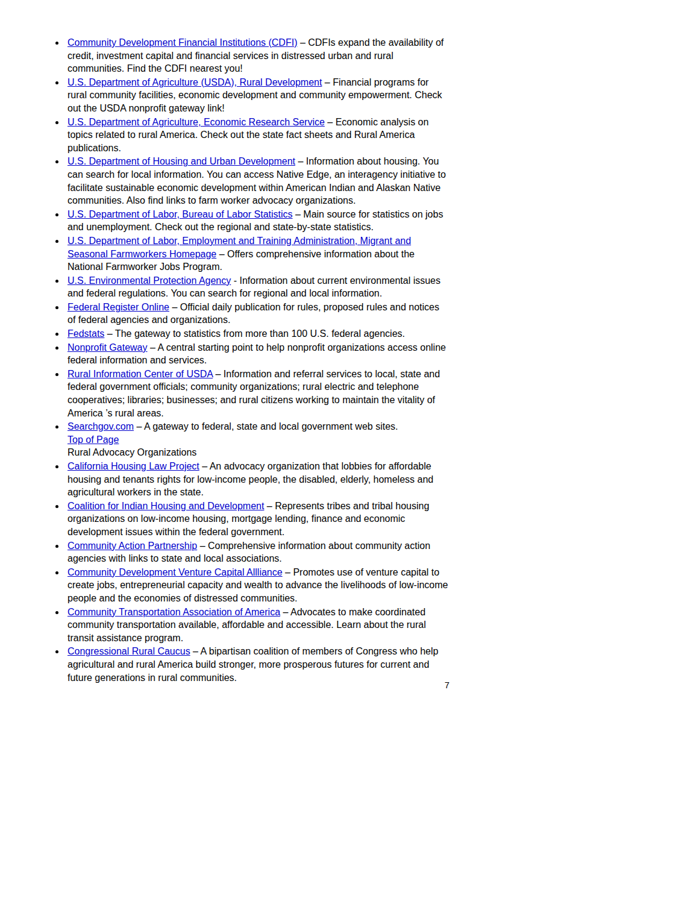Community Development Financial Institutions (CDFI) – CDFIs expand the availability of credit, investment capital and financial services in distressed urban and rural communities. Find the CDFI nearest you!
U.S. Department of Agriculture (USDA), Rural Development – Financial programs for rural community facilities, economic development and community empowerment. Check out the USDA nonprofit gateway link!
U.S. Department of Agriculture, Economic Research Service – Economic analysis on topics related to rural America. Check out the state fact sheets and Rural America publications.
U.S. Department of Housing and Urban Development – Information about housing. You can search for local information. You can access Native Edge, an interagency initiative to facilitate sustainable economic development within American Indian and Alaskan Native communities. Also find links to farm worker advocacy organizations.
U.S. Department of Labor, Bureau of Labor Statistics – Main source for statistics on jobs and unemployment. Check out the regional and state-by-state statistics.
U.S. Department of Labor, Employment and Training Administration, Migrant and Seasonal Farmworkers Homepage – Offers comprehensive information about the National Farmworker Jobs Program.
U.S. Environmental Protection Agency - Information about current environmental issues and federal regulations. You can search for regional and local information.
Federal Register Online – Official daily publication for rules, proposed rules and notices of federal agencies and organizations.
Fedstats – The gateway to statistics from more than 100 U.S. federal agencies.
Nonprofit Gateway – A central starting point to help nonprofit organizations access online federal information and services.
Rural Information Center of USDA – Information and referral services to local, state and federal government officials; community organizations; rural electric and telephone cooperatives; libraries; businesses; and rural citizens working to maintain the vitality of America ’s rural areas.
Searchgov.com – A gateway to federal, state and local government web sites.
Top of Page
Rural Advocacy Organizations
California Housing Law Project – An advocacy organization that lobbies for affordable housing and tenants rights for low-income people, the disabled, elderly, homeless and agricultural workers in the state.
Coalition for Indian Housing and Development – Represents tribes and tribal housing organizations on low-income housing, mortgage lending, finance and economic development issues within the federal government.
Community Action Partnership – Comprehensive information about community action agencies with links to state and local associations.
Community Development Venture Capital Allliance – Promotes use of venture capital to create jobs, entrepreneurial capacity and wealth to advance the livelihoods of low-income people and the economies of distressed communities.
Community Transportation Association of America – Advocates to make coordinated community transportation available, affordable and accessible. Learn about the rural transit assistance program.
Congressional Rural Caucus – A bipartisan coalition of members of Congress who help agricultural and rural America build stronger, more prosperous futures for current and future generations in rural communities.
7